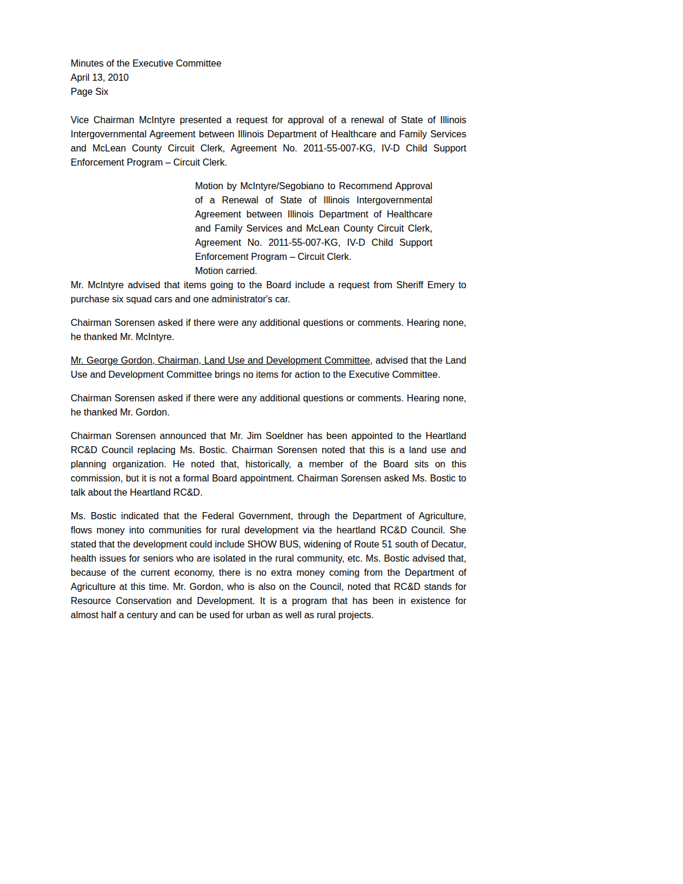Minutes of the Executive Committee
April 13, 2010
Page Six
Vice Chairman McIntyre presented a request for approval of a renewal of State of Illinois Intergovernmental Agreement between Illinois Department of Healthcare and Family Services and McLean County Circuit Clerk, Agreement No. 2011-55-007-KG, IV-D Child Support Enforcement Program – Circuit Clerk.
Motion by McIntyre/Segobiano to Recommend Approval of a Renewal of State of Illinois Intergovernmental Agreement between Illinois Department of Healthcare and Family Services and McLean County Circuit Clerk, Agreement No. 2011-55-007-KG, IV-D Child Support Enforcement Program – Circuit Clerk.
Motion carried.
Mr. McIntyre advised that items going to the Board include a request from Sheriff Emery to purchase six squad cars and one administrator's car.
Chairman Sorensen asked if there were any additional questions or comments. Hearing none, he thanked Mr. McIntyre.
Mr. George Gordon, Chairman, Land Use and Development Committee, advised that the Land Use and Development Committee brings no items for action to the Executive Committee.
Chairman Sorensen asked if there were any additional questions or comments. Hearing none, he thanked Mr. Gordon.
Chairman Sorensen announced that Mr. Jim Soeldner has been appointed to the Heartland RC&D Council replacing Ms. Bostic. Chairman Sorensen noted that this is a land use and planning organization. He noted that, historically, a member of the Board sits on this commission, but it is not a formal Board appointment. Chairman Sorensen asked Ms. Bostic to talk about the Heartland RC&D.
Ms. Bostic indicated that the Federal Government, through the Department of Agriculture, flows money into communities for rural development via the heartland RC&D Council. She stated that the development could include SHOW BUS, widening of Route 51 south of Decatur, health issues for seniors who are isolated in the rural community, etc. Ms. Bostic advised that, because of the current economy, there is no extra money coming from the Department of Agriculture at this time. Mr. Gordon, who is also on the Council, noted that RC&D stands for Resource Conservation and Development. It is a program that has been in existence for almost half a century and can be used for urban as well as rural projects.